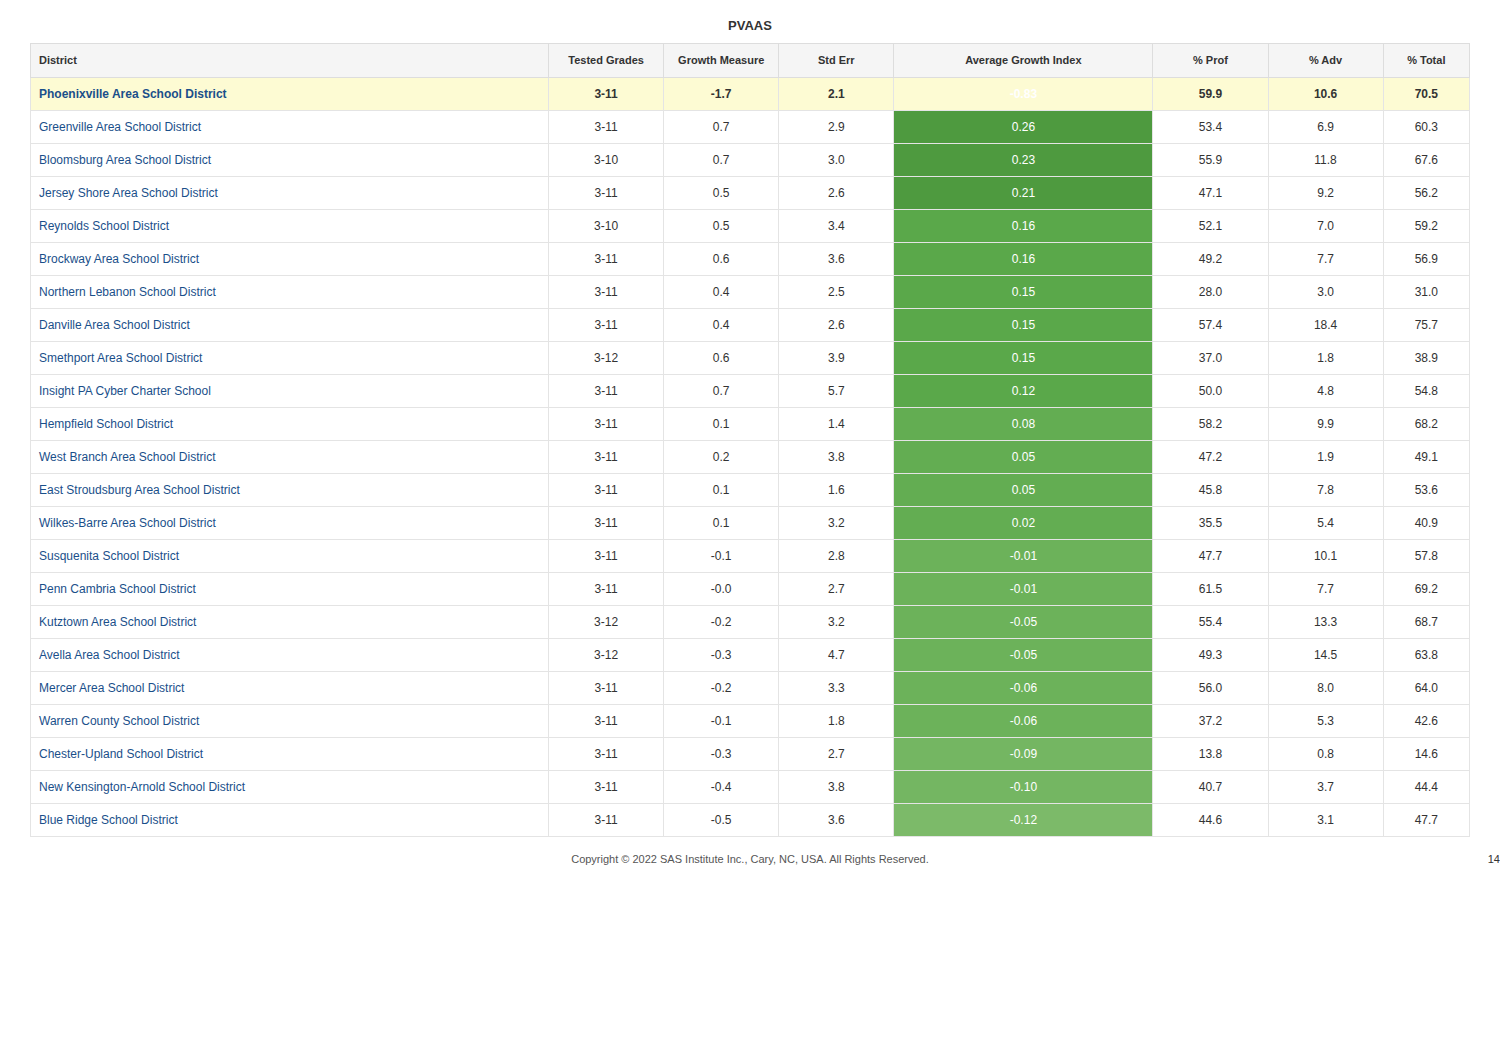PVAAS
| District | Tested Grades | Growth Measure | Std Err | Average Growth Index | % Prof | % Adv | % Total |
| --- | --- | --- | --- | --- | --- | --- | --- |
| Phoenixville Area School District | 3-11 | -1.7 | 2.1 | -0.83 | 59.9 | 10.6 | 70.5 |
| Greenville Area School District | 3-11 | 0.7 | 2.9 | 0.26 | 53.4 | 6.9 | 60.3 |
| Bloomsburg Area School District | 3-10 | 0.7 | 3.0 | 0.23 | 55.9 | 11.8 | 67.6 |
| Jersey Shore Area School District | 3-11 | 0.5 | 2.6 | 0.21 | 47.1 | 9.2 | 56.2 |
| Reynolds School District | 3-10 | 0.5 | 3.4 | 0.16 | 52.1 | 7.0 | 59.2 |
| Brockway Area School District | 3-11 | 0.6 | 3.6 | 0.16 | 49.2 | 7.7 | 56.9 |
| Northern Lebanon School District | 3-11 | 0.4 | 2.5 | 0.15 | 28.0 | 3.0 | 31.0 |
| Danville Area School District | 3-11 | 0.4 | 2.6 | 0.15 | 57.4 | 18.4 | 75.7 |
| Smethport Area School District | 3-12 | 0.6 | 3.9 | 0.15 | 37.0 | 1.8 | 38.9 |
| Insight PA Cyber Charter School | 3-11 | 0.7 | 5.7 | 0.12 | 50.0 | 4.8 | 54.8 |
| Hempfield School District | 3-11 | 0.1 | 1.4 | 0.08 | 58.2 | 9.9 | 68.2 |
| West Branch Area School District | 3-11 | 0.2 | 3.8 | 0.05 | 47.2 | 1.9 | 49.1 |
| East Stroudsburg Area School District | 3-11 | 0.1 | 1.6 | 0.05 | 45.8 | 7.8 | 53.6 |
| Wilkes-Barre Area School District | 3-11 | 0.1 | 3.2 | 0.02 | 35.5 | 5.4 | 40.9 |
| Susquenita School District | 3-11 | -0.1 | 2.8 | -0.01 | 47.7 | 10.1 | 57.8 |
| Penn Cambria School District | 3-11 | -0.0 | 2.7 | -0.01 | 61.5 | 7.7 | 69.2 |
| Kutztown Area School District | 3-12 | -0.2 | 3.2 | -0.05 | 55.4 | 13.3 | 68.7 |
| Avella Area School District | 3-12 | -0.3 | 4.7 | -0.05 | 49.3 | 14.5 | 63.8 |
| Mercer Area School District | 3-11 | -0.2 | 3.3 | -0.06 | 56.0 | 8.0 | 64.0 |
| Warren County School District | 3-11 | -0.1 | 1.8 | -0.06 | 37.2 | 5.3 | 42.6 |
| Chester-Upland School District | 3-11 | -0.3 | 2.7 | -0.09 | 13.8 | 0.8 | 14.6 |
| New Kensington-Arnold School District | 3-11 | -0.4 | 3.8 | -0.10 | 40.7 | 3.7 | 44.4 |
| Blue Ridge School District | 3-11 | -0.5 | 3.6 | -0.12 | 44.6 | 3.1 | 47.7 |
Copyright © 2022 SAS Institute Inc., Cary, NC, USA. All Rights Reserved. 14